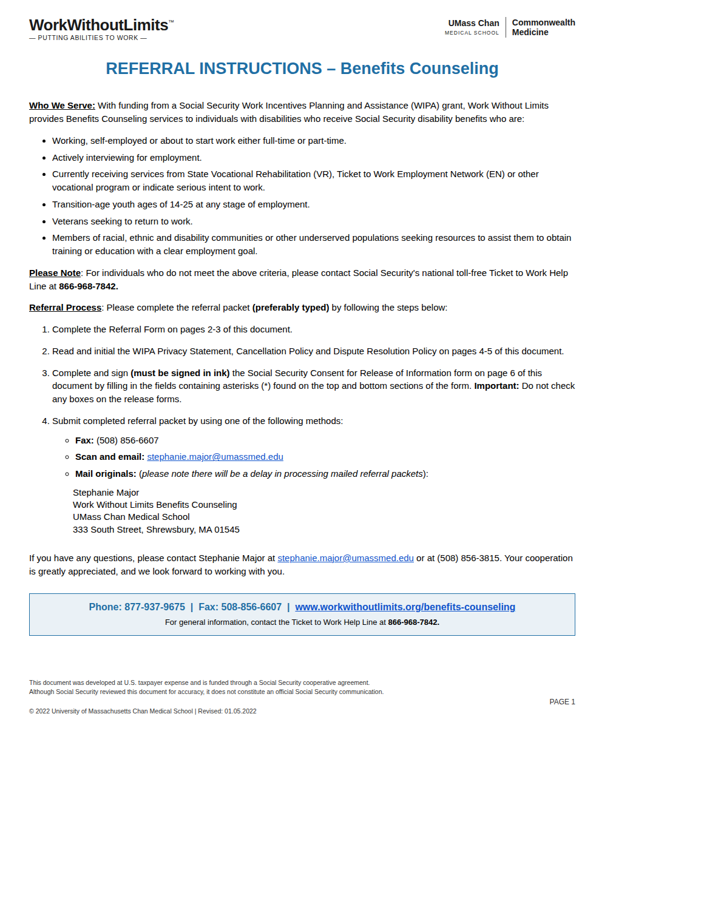WorkWithoutLimits™
— PUTTING ABILITIES TO WORK —
UMass Chan
MEDICAL SCHOOL
Commonwealth
Medicine
REFERRAL INSTRUCTIONS – Benefits Counseling
Who We Serve: With funding from a Social Security Work Incentives Planning and Assistance (WIPA) grant, Work Without Limits provides Benefits Counseling services to individuals with disabilities who receive Social Security disability benefits who are:
Working, self-employed or about to start work either full-time or part-time.
Actively interviewing for employment.
Currently receiving services from State Vocational Rehabilitation (VR), Ticket to Work Employment Network (EN) or other vocational program or indicate serious intent to work.
Transition-age youth ages of 14-25 at any stage of employment.
Veterans seeking to return to work.
Members of racial, ethnic and disability communities or other underserved populations seeking resources to assist them to obtain training or education with a clear employment goal.
Please Note: For individuals who do not meet the above criteria, please contact Social Security's national toll-free Ticket to Work Help Line at 866-968-7842.
Referral Process: Please complete the referral packet (preferably typed) by following the steps below:
Complete the Referral Form on pages 2-3 of this document.
Read and initial the WIPA Privacy Statement, Cancellation Policy and Dispute Resolution Policy on pages 4-5 of this document.
Complete and sign (must be signed in ink) the Social Security Consent for Release of Information form on page 6 of this document by filling in the fields containing asterisks (*) found on the top and bottom sections of the form. Important: Do not check any boxes on the release forms.
Submit completed referral packet by using one of the following methods:
Fax: (508) 856-6607
Scan and email: stephanie.major@umassmed.edu
Mail originals: (please note there will be a delay in processing mailed referral packets):
Stephanie Major
Work Without Limits Benefits Counseling
UMass Chan Medical School
333 South Street, Shrewsbury, MA 01545
If you have any questions, please contact Stephanie Major at stephanie.major@umassmed.edu or at (508) 856-3815. Your cooperation is greatly appreciated, and we look forward to working with you.
Phone: 877-937-9675 | Fax: 508-856-6607 | www.workwithoutlimits.org/benefits-counseling
For general information, contact the Ticket to Work Help Line at 866-968-7842.
This document was developed at U.S. taxpayer expense and is funded through a Social Security cooperative agreement.
Although Social Security reviewed this document for accuracy, it does not constitute an official Social Security communication.
© 2022 University of Massachusetts Chan Medical School | Revised: 01.05.2022
PAGE 1